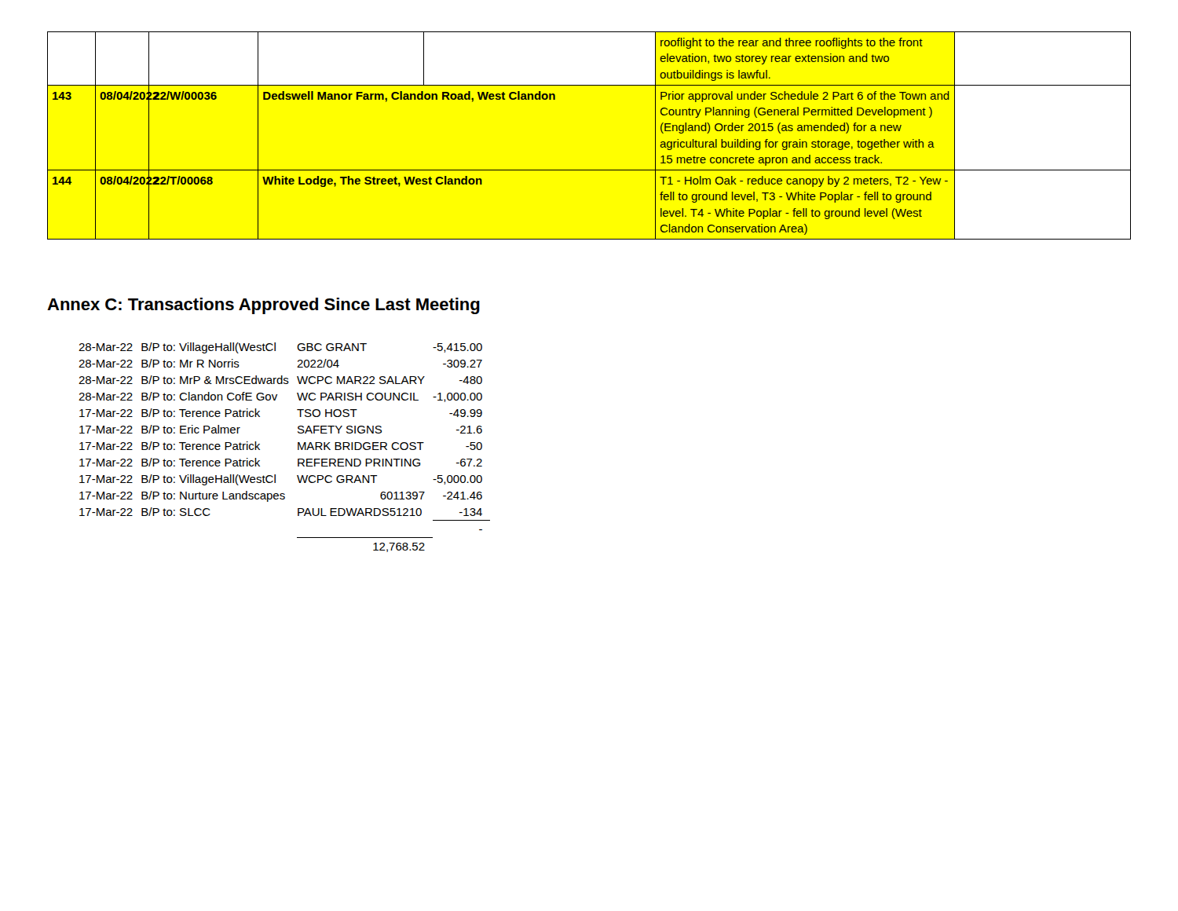| | | | | | rooflight to the rear and three rooflights to the front elevation, two storey rear extension and two outbuildings is lawful. | |
| 143 | 08/04/2022 | 22/W/00036 | Dedswell Manor Farm, Clandon Road, West Clandon | Prior approval under Schedule 2 Part 6 of the Town and Country Planning (General Permitted Development ) (England) Order 2015 (as amended) for a new agricultural building for grain storage, together with a 15 metre concrete apron and access track. | |
| 144 | 08/04/2022 | 22/T/00068 | White Lodge, The Street, West Clandon | T1 - Holm Oak - reduce canopy by 2 meters, T2 - Yew - fell to ground level, T3 - White Poplar - fell to ground level. T4 - White Poplar - fell to ground level (West Clandon Conservation Area) | |
Annex C: Transactions Approved Since Last Meeting
| 28-Mar-22 | B/P to: VillageHall(WestCl | GBC GRANT | -5,415.00 |
| 28-Mar-22 | B/P to: Mr R Norris | 2022/04 | -309.27 |
| 28-Mar-22 | B/P to: MrP & MrsCEdwards | WCPC MAR22 SALARY | -480 |
| 28-Mar-22 | B/P to: Clandon CofE Gov | WC PARISH COUNCIL | -1,000.00 |
| 17-Mar-22 | B/P to: Terence Patrick | TSO HOST | -49.99 |
| 17-Mar-22 | B/P to: Eric Palmer | SAFETY SIGNS | -21.6 |
| 17-Mar-22 | B/P to: Terence Patrick | MARK BRIDGER COST | -50 |
| 17-Mar-22 | B/P to: Terence Patrick | REFEREND PRINTING | -67.2 |
| 17-Mar-22 | B/P to: VillageHall(WestCl | WCPC GRANT | -5,000.00 |
| 17-Mar-22 | B/P to: Nurture Landscapes | 6011397 | -241.46 |
| 17-Mar-22 | B/P to: SLCC | PAUL EDWARDS51210 | -134 |
| | | | - |
| | | 12,768.52 | |